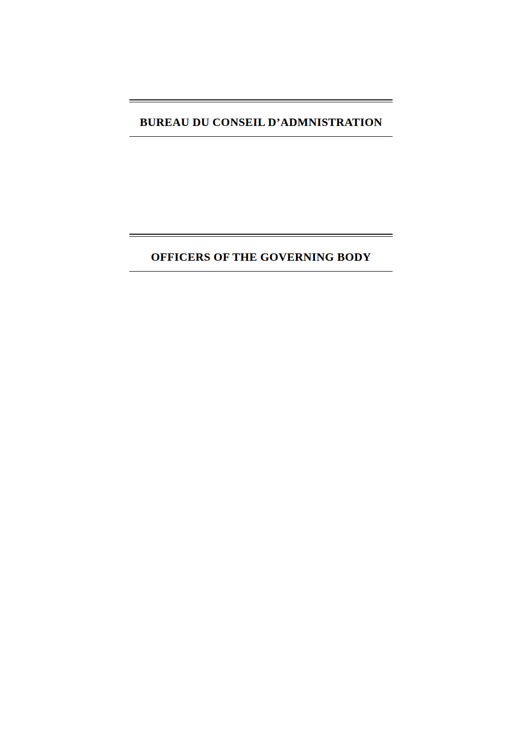BUREAU DU CONSEIL D’ADMNISTRATION
OFFICERS OF THE GOVERNING BODY